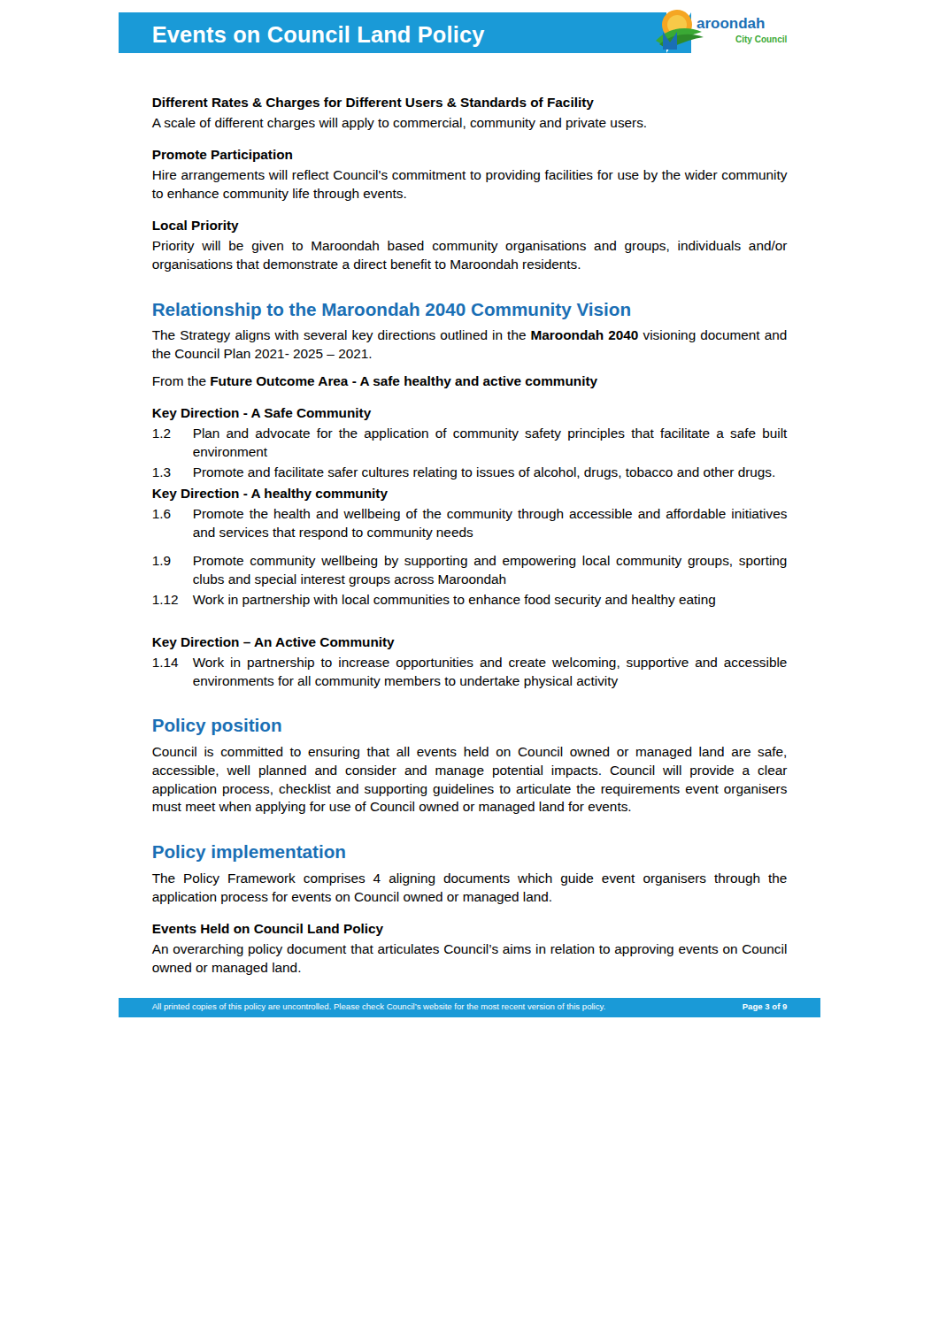Events on Council Land Policy
aroondah City Council
Different Rates & Charges for Different Users & Standards of Facility
A scale of different charges will apply to commercial, community and private users.
Promote Participation
Hire arrangements will reflect Council's commitment to providing facilities for use by the wider community to enhance community life through events.
Local Priority
Priority will be given to Maroondah based community organisations and groups, individuals and/or organisations that demonstrate a direct benefit to Maroondah residents.
Relationship to the Maroondah 2040 Community Vision
The Strategy aligns with several key directions outlined in the Maroondah 2040 visioning document and the Council Plan 2021- 2025 – 2021.
From the Future Outcome Area - A safe healthy and active community
Key Direction - A Safe Community
1.2
Plan and advocate for the application of community safety principles that facilitate a safe built environment
1.3
Promote and facilitate safer cultures relating to issues of alcohol, drugs, tobacco and other drugs.
Key Direction - A healthy community
1.6
Promote the health and wellbeing of the community through accessible and affordable initiatives and services that respond to community needs
1.9
Promote community wellbeing by supporting and empowering local community groups, sporting clubs and special interest groups across Maroondah
1.12
Work in partnership with local communities to enhance food security and healthy eating
Key Direction – An Active Community
1.14
Work in partnership to increase opportunities and create welcoming, supportive and accessible environments for all community members to undertake physical activity
Policy position
Council is committed to ensuring that all events held on Council owned or managed land are safe, accessible, well planned and consider and manage potential impacts. Council will provide a clear application process, checklist and supporting guidelines to articulate the requirements event organisers must meet when applying for use of Council owned or managed land for events.
Policy implementation
The Policy Framework comprises 4 aligning documents which guide event organisers through the application process for events on Council owned or managed land.
Events Held on Council Land Policy
An overarching policy document that articulates Council’s aims in relation to approving events on Council owned or managed land.
All printed copies of this policy are uncontrolled. Please check Council’s website for the most recent version of this policy.
Page 3 of 9